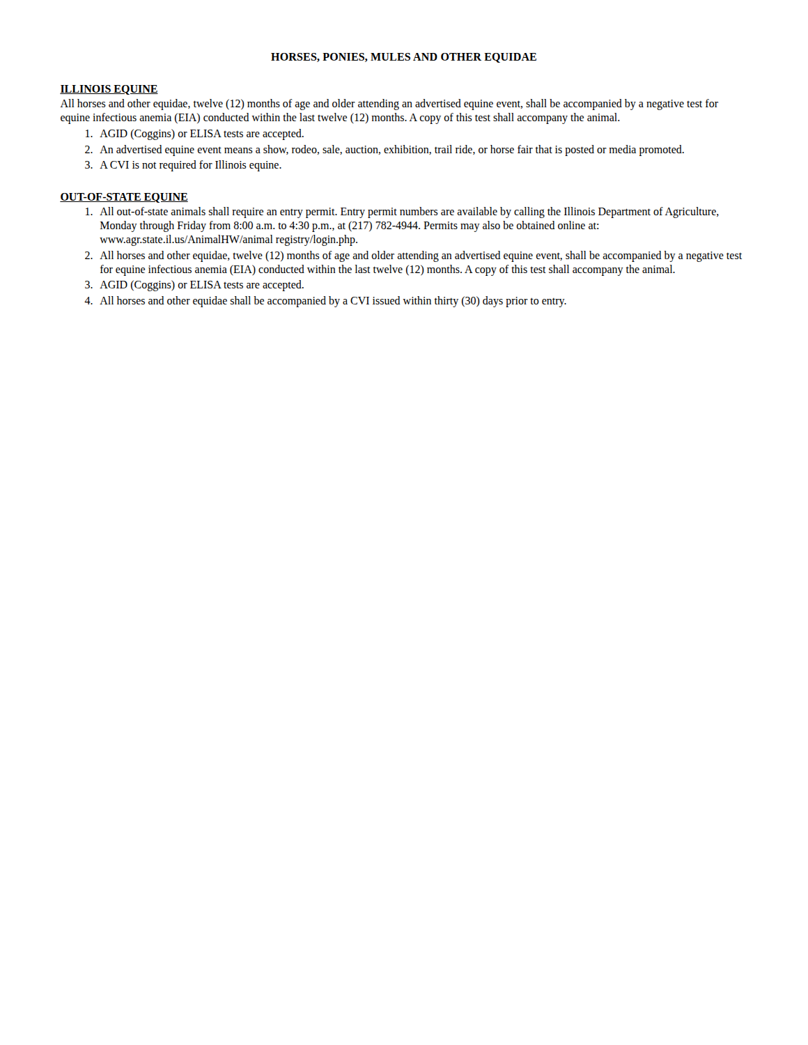HORSES, PONIES, MULES AND OTHER EQUIDAE
ILLINOIS EQUINE
All horses and other equidae, twelve (12) months of age and older attending an advertised equine event, shall be accompanied by a negative test for equine infectious anemia (EIA) conducted within the last twelve (12) months. A copy of this test shall accompany the animal.
AGID (Coggins) or ELISA tests are accepted.
An advertised equine event means a show, rodeo, sale, auction, exhibition, trail ride, or horse fair that is posted or media promoted.
A CVI is not required for Illinois equine.
OUT-OF-STATE EQUINE
All out-of-state animals shall require an entry permit. Entry permit numbers are available by calling the Illinois Department of Agriculture, Monday through Friday from 8:00 a.m. to 4:30 p.m., at (217) 782-4944. Permits may also be obtained online at: www.agr.state.il.us/AnimalHW/animal registry/login.php.
All horses and other equidae, twelve (12) months of age and older attending an advertised equine event, shall be accompanied by a negative test for equine infectious anemia (EIA) conducted within the last twelve (12) months. A copy of this test shall accompany the animal.
AGID (Coggins) or ELISA tests are accepted.
All horses and other equidae shall be accompanied by a CVI issued within thirty (30) days prior to entry.